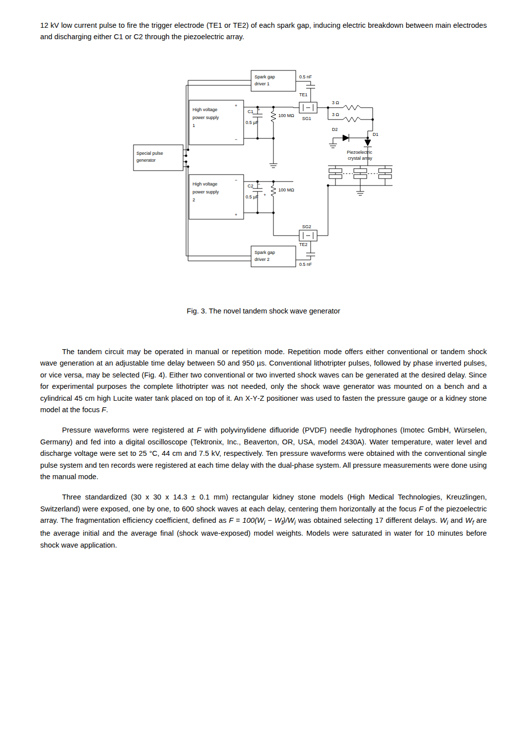12 kV low current pulse to fire the trigger electrode (TE1 or TE2) of each spark gap, inducing electric breakdown between main electrodes and discharging either C1 or C2 through the piezoelectric array.
Spark gap driver 1 0.5 nF TE1 High voltage power supply 1 + − Special pulse generator High voltage power supply 2 − + Spark gap driver 2 0.5 nF TE2 C1 + 0.5 µF 100 MΩ C2 − 0.5 µF + 100 MΩ SG1 SG2 3 Ω 3 Ω D2 D1 Piezoelectric crystal array
Fig. 3. The novel tandem shock wave generator
The tandem circuit may be operated in manual or repetition mode. Repetition mode offers either conventional or tandem shock wave generation at an adjustable time delay between 50 and 950 µs. Conventional lithotripter pulses, followed by phase inverted pulses, or vice versa, may be selected (Fig. 4). Either two conventional or two inverted shock waves can be generated at the desired delay. Since for experimental purposes the complete lithotripter was not needed, only the shock wave generator was mounted on a bench and a cylindrical 45 cm high Lucite water tank placed on top of it. An X‑Y‑Z positioner was used to fasten the pressure gauge or a kidney stone model at the focus F.
Pressure waveforms were registered at F with polyvinylidene difluoride (PVDF) needle hydrophones (Imotec GmbH, Würselen, Germany) and fed into a digital oscilloscope (Tektronix, Inc., Beaverton, OR, USA, model 2430A). Water temperature, water level and discharge voltage were set to 25 °C, 44 cm and 7.5 kV, respectively. Ten pressure waveforms were obtained with the conventional single pulse system and ten records were registered at each time delay with the dual-phase system. All pressure measurements were done using the manual mode.
Three standardized (30 x 30 x 14.3 ± 0.1 mm) rectangular kidney stone models (High Medical Technologies, Kreuzlingen, Switzerland) were exposed, one by one, to 600 shock waves at each delay, centering them horizontally at the focus F of the piezoelectric array. The fragmentation efficiency coefficient, defined as F = 100(Wi − Wf)/Wi was obtained selecting 17 different delays. Wi and Wf are the average initial and the average final (shock wave-exposed) model weights. Models were saturated in water for 10 minutes before shock wave application.